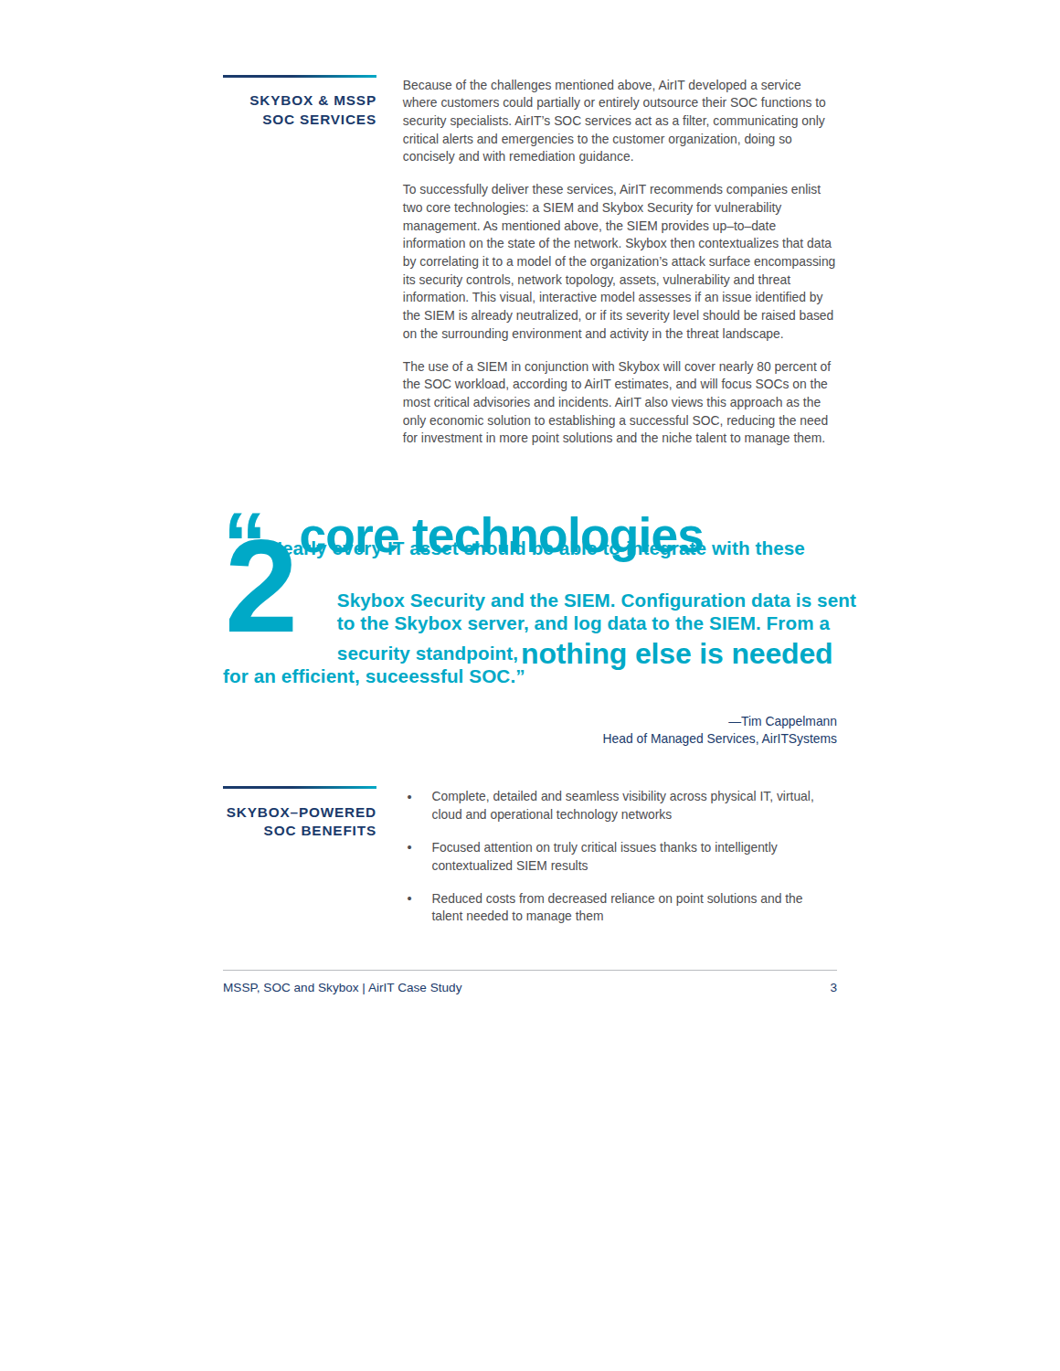Skybox & MSSP
SOC Services
Because of the challenges mentioned above, AirIT developed a service where customers could partially or entirely outsource their SOC functions to security specialists. AirIT’s SOC services act as a filter, communicating only critical alerts and emergencies to the customer organization, doing so concisely and with remediation guidance.
To successfully deliver these services, AirIT recommends companies enlist two core technologies: a SIEM and Skybox Security for vulnerability management. As mentioned above, the SIEM provides up–to–date information on the state of the network. Skybox then contextualizes that data by correlating it to a model of the organization’s attack surface encompassing its security controls, network topology, assets, vulnerability and threat information. This visual, interactive model assesses if an issue identified by the SIEM is already neutralized, or if its severity level should be raised based on the surrounding environment and activity in the threat landscape.
The use of a SIEM in conjunction with Skybox will cover nearly 80 percent of the SOC workload, according to AirIT estimates, and will focus SOCs on the most critical advisories and incidents. AirIT also views this approach as the only economic solution to establishing a successful SOC, reducing the need for investment in more point solutions and the niche talent to manage them.
“Nearly every IT asset should be able to integrate with these
2 core technologies
Skybox Security and the SIEM. Configuration data is sent
to the Skybox server, and log data to the SIEM. From a
security standpoint, nothing else is needed
for an efficient, suceessful SOC.”
—Tim Cappelmann
Head of Managed Services, AirITSystems
Skybox–Powered
SOC Benefits
Complete, detailed and seamless visibility across physical IT, virtual, cloud and operational technology networks
Focused attention on truly critical issues thanks to intelligently contextualized SIEM results
Reduced costs from decreased reliance on point solutions and the talent needed to manage them
MSSP, SOC and Skybox | AirIT Case Study
3